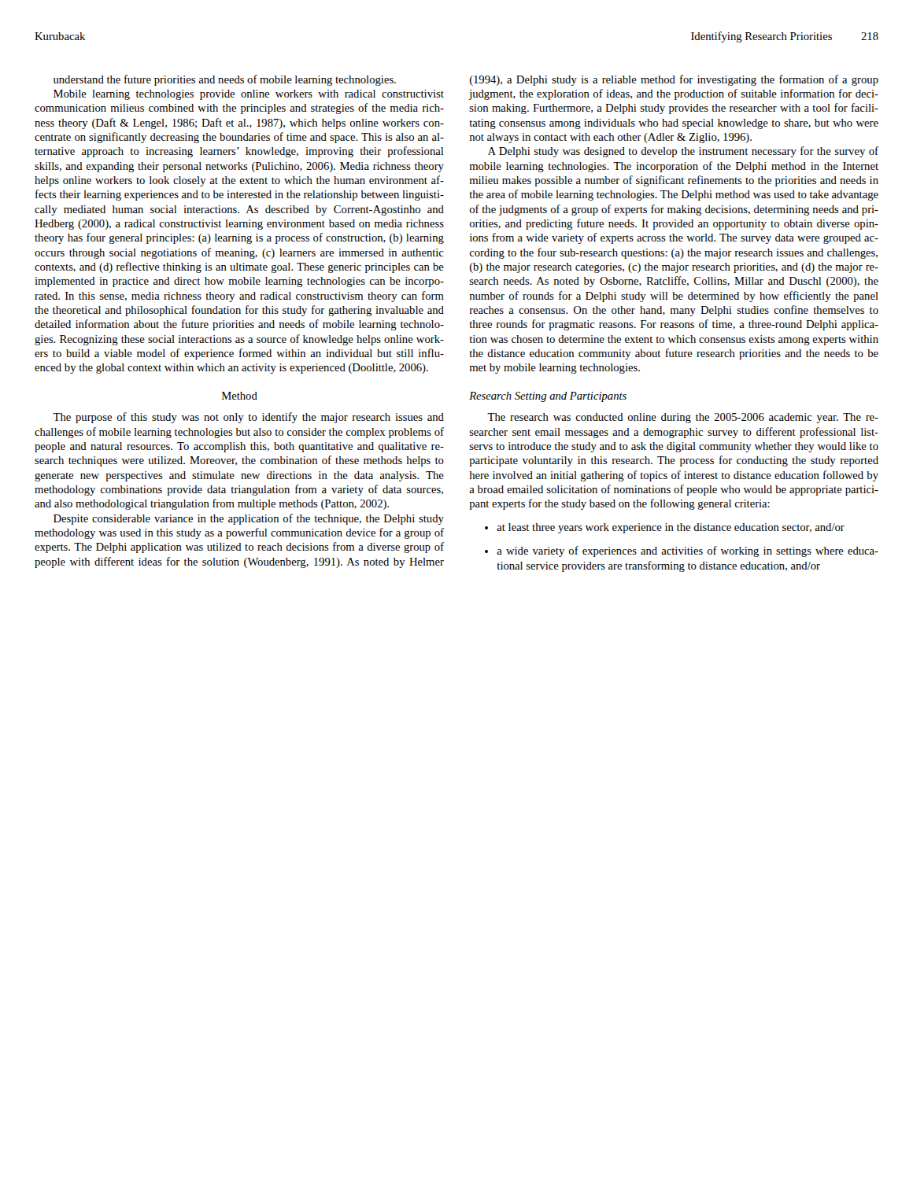Kurubacak
Identifying Research Priorities 218
understand the future priorities and needs of mobile learning technologies.
Mobile learning technologies provide online workers with radical constructivist communication milieus combined with the principles and strategies of the media richness theory (Daft & Lengel, 1986; Daft et al., 1987), which helps online workers concentrate on significantly decreasing the boundaries of time and space. This is also an alternative approach to increasing learners’ knowledge, improving their professional skills, and expanding their personal networks (Pulichino, 2006). Media richness theory helps online workers to look closely at the extent to which the human environment affects their learning experiences and to be interested in the relationship between linguistically mediated human social interactions. As described by Corrent-Agostinho and Hedberg (2000), a radical constructivist learning environment based on media richness theory has four general principles: (a) learning is a process of construction, (b) learning occurs through social negotiations of meaning, (c) learners are immersed in authentic contexts, and (d) reflective thinking is an ultimate goal. These generic principles can be implemented in practice and direct how mobile learning technologies can be incorporated. In this sense, media richness theory and radical constructivism theory can form the theoretical and philosophical foundation for this study for gathering invaluable and detailed information about the future priorities and needs of mobile learning technologies. Recognizing these social interactions as a source of knowledge helps online workers to build a viable model of experience formed within an individual but still influenced by the global context within which an activity is experienced (Doolittle, 2006).
Method
The purpose of this study was not only to identify the major research issues and challenges of mobile learning technologies but also to consider the complex problems of people and natural resources. To accomplish this, both quantitative and qualitative research techniques were utilized. Moreover, the combination of these methods helps to generate new perspectives and stimulate new directions in the data analysis. The methodology combinations provide data triangulation from a variety of data sources, and also methodological triangulation from multiple methods (Patton, 2002).
Despite considerable variance in the application of the technique, the Delphi study methodology was used in this study as a powerful communication device for a group of experts. The Delphi application was utilized to reach decisions from a diverse group of people with different ideas for the solution (Woudenberg, 1991). As noted by Helmer (1994), a Delphi study is a reliable method for investigating the formation of a group judgment, the exploration of ideas, and the production of suitable information for decision making. Furthermore, a Delphi study provides the researcher with a tool for facilitating consensus among individuals who had special knowledge to share, but who were not always in contact with each other (Adler & Ziglio, 1996).
A Delphi study was designed to develop the instrument necessary for the survey of mobile learning technologies. The incorporation of the Delphi method in the Internet milieu makes possible a number of significant refinements to the priorities and needs in the area of mobile learning technologies. The Delphi method was used to take advantage of the judgments of a group of experts for making decisions, determining needs and priorities, and predicting future needs. It provided an opportunity to obtain diverse opinions from a wide variety of experts across the world. The survey data were grouped according to the four sub-research questions: (a) the major research issues and challenges, (b) the major research categories, (c) the major research priorities, and (d) the major research needs. As noted by Osborne, Ratcliffe, Collins, Millar and Duschl (2000), the number of rounds for a Delphi study will be determined by how efficiently the panel reaches a consensus. On the other hand, many Delphi studies confine themselves to three rounds for pragmatic reasons. For reasons of time, a three-round Delphi application was chosen to determine the extent to which consensus exists among experts within the distance education community about future research priorities and the needs to be met by mobile learning technologies.
Research Setting and Participants
The research was conducted online during the 2005-2006 academic year. The researcher sent email messages and a demographic survey to different professional listservs to introduce the study and to ask the digital community whether they would like to participate voluntarily in this research. The process for conducting the study reported here involved an initial gathering of topics of interest to distance education followed by a broad emailed solicitation of nominations of people who would be appropriate participant experts for the study based on the following general criteria:
at least three years work experience in the distance education sector, and/or
a wide variety of experiences and activities of working in settings where educational service providers are transforming to distance education, and/or